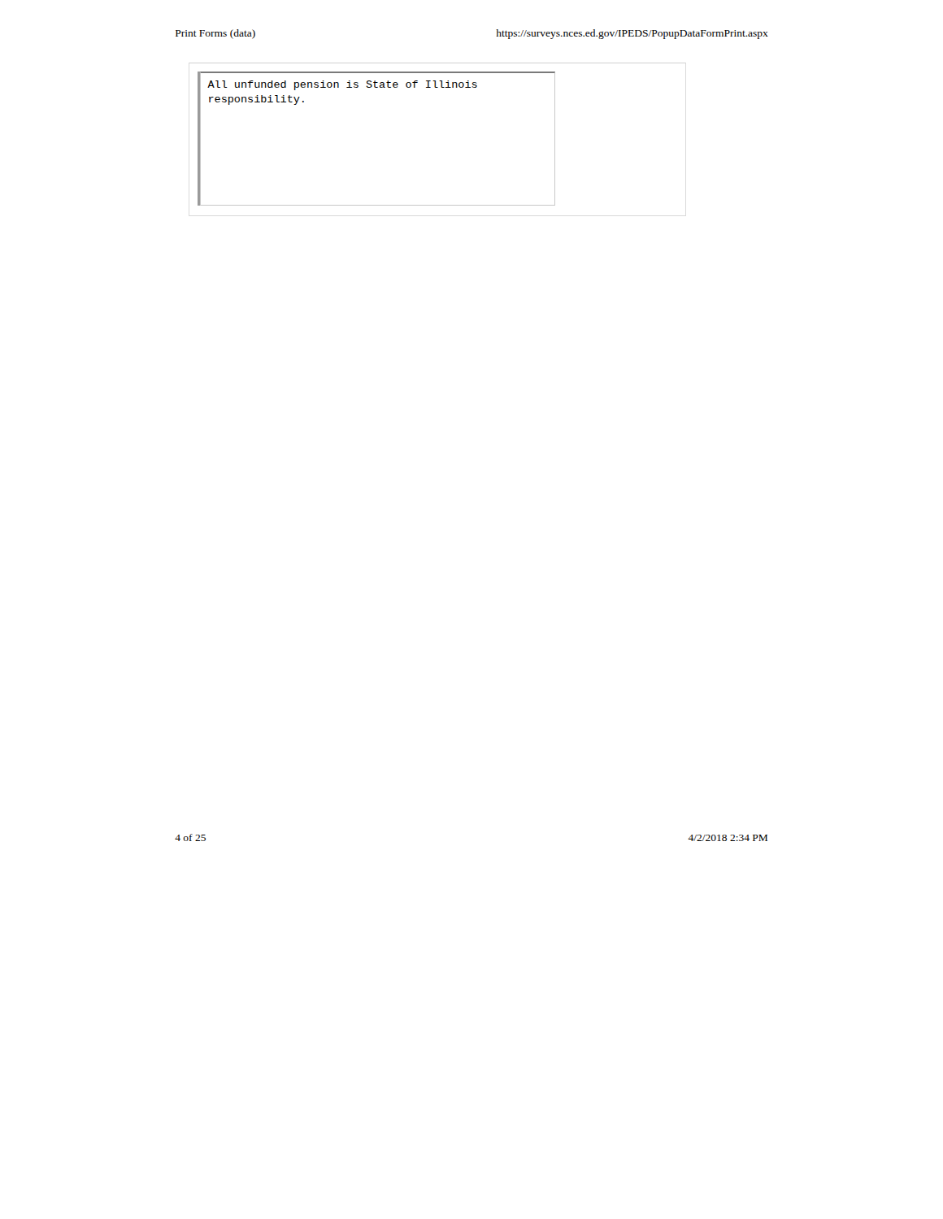Print Forms (data)
https://surveys.nces.ed.gov/IPEDS/PopupDataFormPrint.aspx
All unfunded pension is State of Illinois
responsibility.
4 of 25
4/2/2018 2:34 PM